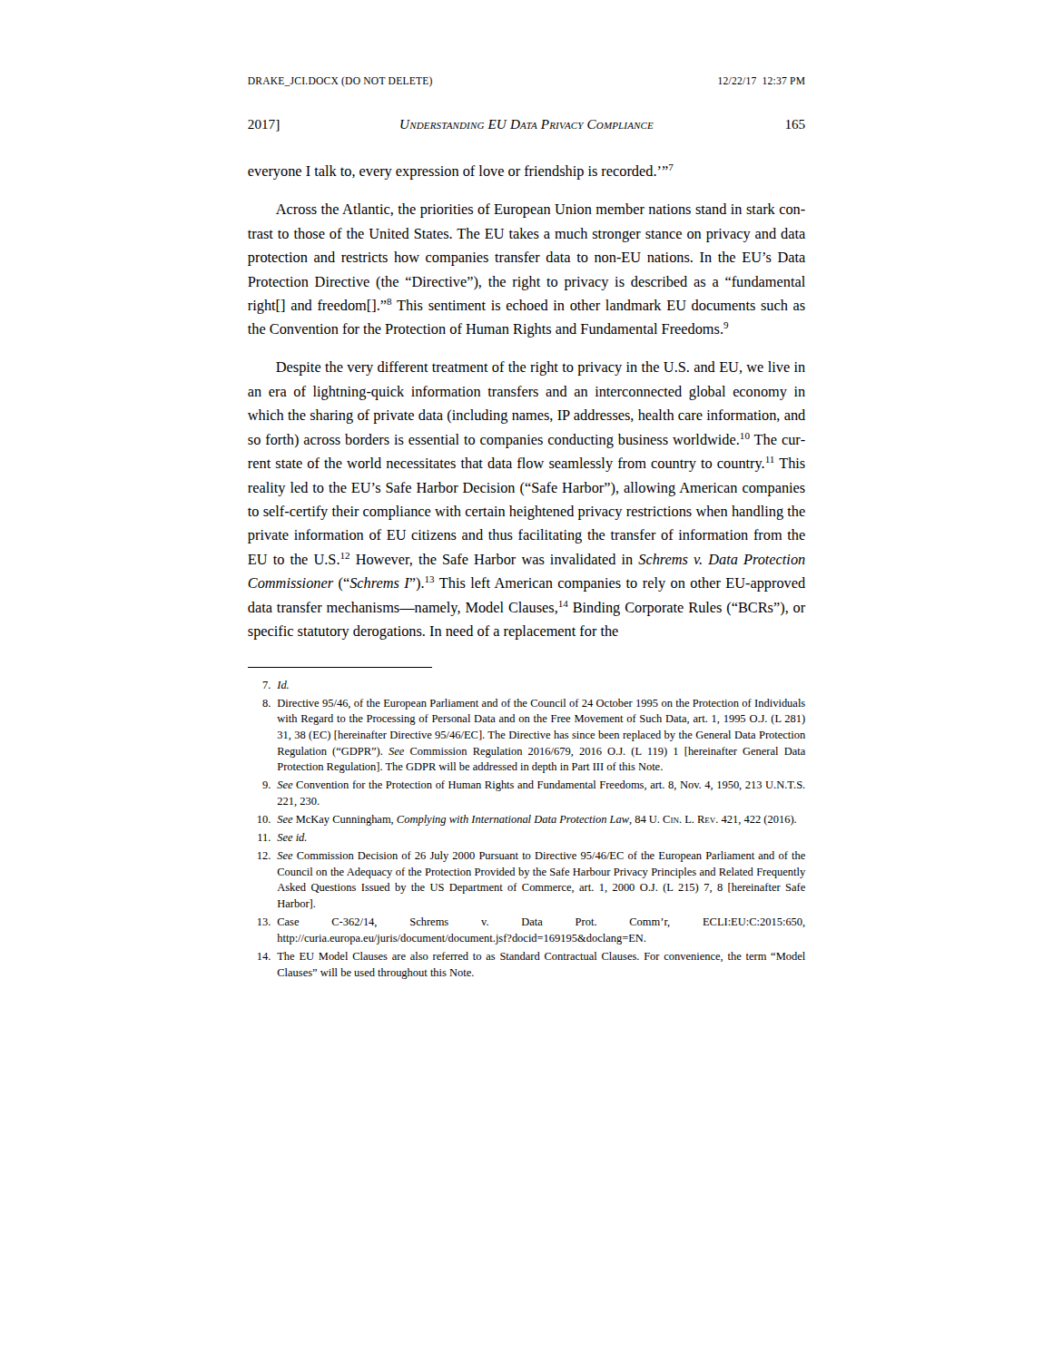Drake_jci.docx (Do Not Delete) 12/22/17 12:37 PM
2017] Understanding EU Data Privacy Compliance 165
everyone I talk to, every expression of love or friendship is recorded.’”7
Across the Atlantic, the priorities of European Union member nations stand in stark contrast to those of the United States. The EU takes a much stronger stance on privacy and data protection and restricts how companies transfer data to non-EU nations. In the EU’s Data Protection Directive (the “Directive”), the right to privacy is described as a “fundamental right[] and freedom[].”8 This sentiment is echoed in other landmark EU documents such as the Convention for the Protection of Human Rights and Fundamental Freedoms.9
Despite the very different treatment of the right to privacy in the U.S. and EU, we live in an era of lightning-quick information transfers and an interconnected global economy in which the sharing of private data (including names, IP addresses, health care information, and so forth) across borders is essential to companies conducting business worldwide.10 The current state of the world necessitates that data flow seamlessly from country to country.11 This reality led to the EU’s Safe Harbor Decision (“Safe Harbor”), allowing American companies to self-certify their compliance with certain heightened privacy restrictions when handling the private information of EU citizens and thus facilitating the transfer of information from the EU to the U.S.12 However, the Safe Harbor was invalidated in Schrems v. Data Protection Commissioner (“Schrems I”).13 This left American companies to rely on other EU-approved data transfer mechanisms—namely, Model Clauses,14 Binding Corporate Rules (“BCRs”), or specific statutory derogations. In need of a replacement for the
7. Id.
8. Directive 95/46, of the European Parliament and of the Council of 24 October 1995 on the Protection of Individuals with Regard to the Processing of Personal Data and on the Free Movement of Such Data, art. 1, 1995 O.J. (L 281) 31, 38 (EC) [hereinafter Directive 95/46/EC]. The Directive has since been replaced by the General Data Protection Regulation (“GDPR”). See Commission Regulation 2016/679, 2016 O.J. (L 119) 1 [hereinafter General Data Protection Regulation]. The GDPR will be addressed in depth in Part III of this Note.
9. See Convention for the Protection of Human Rights and Fundamental Freedoms, art. 8, Nov. 4, 1950, 213 U.N.T.S. 221, 230.
10. See McKay Cunningham, Complying with International Data Protection Law, 84 U. Cin. L. Rev. 421, 422 (2016).
11. See id.
12. See Commission Decision of 26 July 2000 Pursuant to Directive 95/46/EC of the European Parliament and of the Council on the Adequacy of the Protection Provided by the Safe Harbour Privacy Principles and Related Frequently Asked Questions Issued by the US Department of Commerce, art. 1, 2000 O.J. (L 215) 7, 8 [hereinafter Safe Harbor].
13. Case C-362/14, Schrems v. Data Prot. Comm’r, ECLI:EU:C:2015:650, http://curia.europa.eu/juris/document/document.jsf?docid=169195&doclang=EN.
14. The EU Model Clauses are also referred to as Standard Contractual Clauses. For convenience, the term “Model Clauses” will be used throughout this Note.